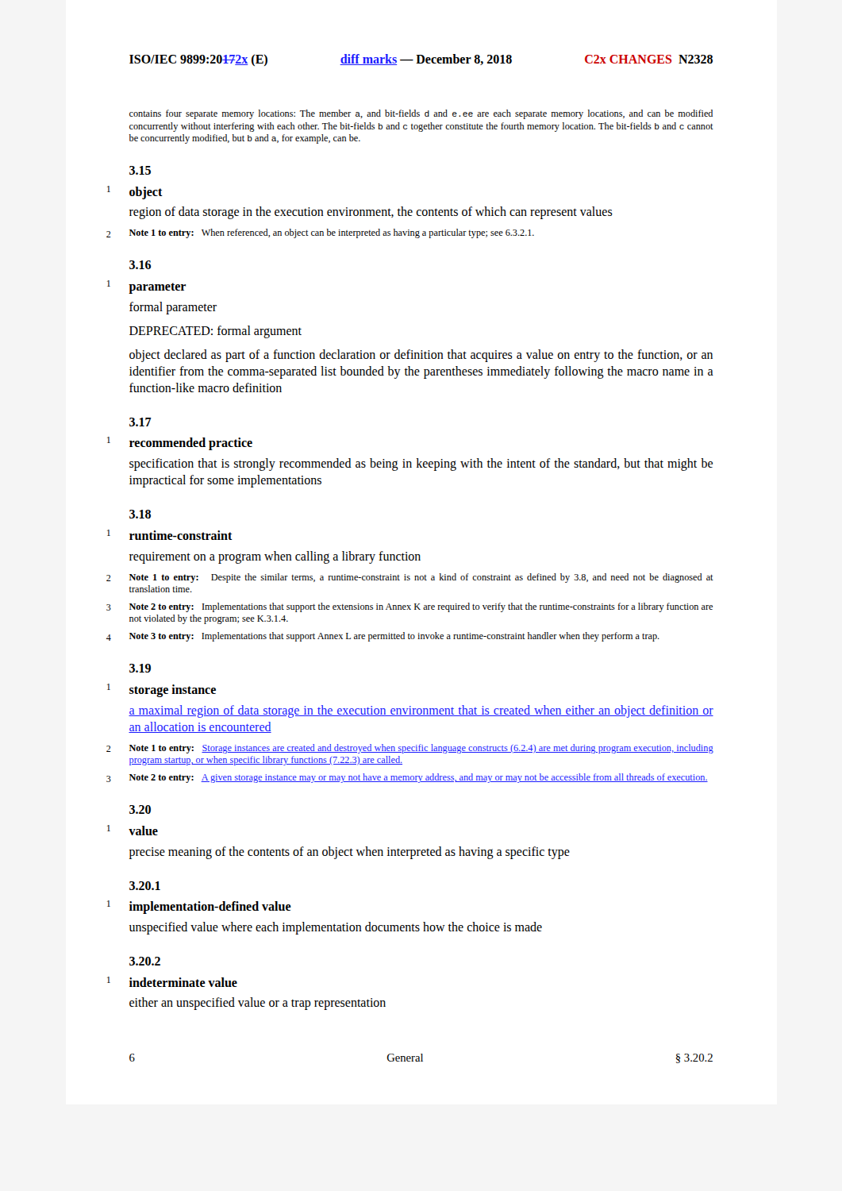ISO/IEC 9899:20172x (E) diff marks — December 8, 2018 C2x CHANGES N2328
contains four separate memory locations: The member a, and bit-fields d and e.ee are each separate memory locations, and can be modified concurrently without interfering with each other. The bit-fields b and c together constitute the fourth memory location. The bit-fields b and c cannot be concurrently modified, but b and a, for example, can be.
3.15
1
object
region of data storage in the execution environment, the contents of which can represent values
2
Note 1 to entry: When referenced, an object can be interpreted as having a particular type; see 6.3.2.1.
3.16
1
parameter
formal parameter
DEPRECATED: formal argument
object declared as part of a function declaration or definition that acquires a value on entry to the function, or an identifier from the comma-separated list bounded by the parentheses immediately following the macro name in a function-like macro definition
3.17
1
recommended practice
specification that is strongly recommended as being in keeping with the intent of the standard, but that might be impractical for some implementations
3.18
1
runtime-constraint
requirement on a program when calling a library function
2
Note 1 to entry: Despite the similar terms, a runtime-constraint is not a kind of constraint as defined by 3.8, and need not be diagnosed at translation time.
3
Note 2 to entry: Implementations that support the extensions in Annex K are required to verify that the runtime-constraints for a library function are not violated by the program; see K.3.1.4.
4
Note 3 to entry: Implementations that support Annex L are permitted to invoke a runtime-constraint handler when they perform a trap.
3.19
1
storage instance
a maximal region of data storage in the execution environment that is created when either an object definition or an allocation is encountered
2
Note 1 to entry: Storage instances are created and destroyed when specific language constructs (6.2.4) are met during program execution, including program startup, or when specific library functions (7.22.3) are called.
3
Note 2 to entry: A given storage instance may or may not have a memory address, and may or may not be accessible from all threads of execution.
3.20
1
value
precise meaning of the contents of an object when interpreted as having a specific type
3.20.1
1
implementation-defined value
unspecified value where each implementation documents how the choice is made
3.20.2
1
indeterminate value
either an unspecified value or a trap representation
6 General § 3.20.2